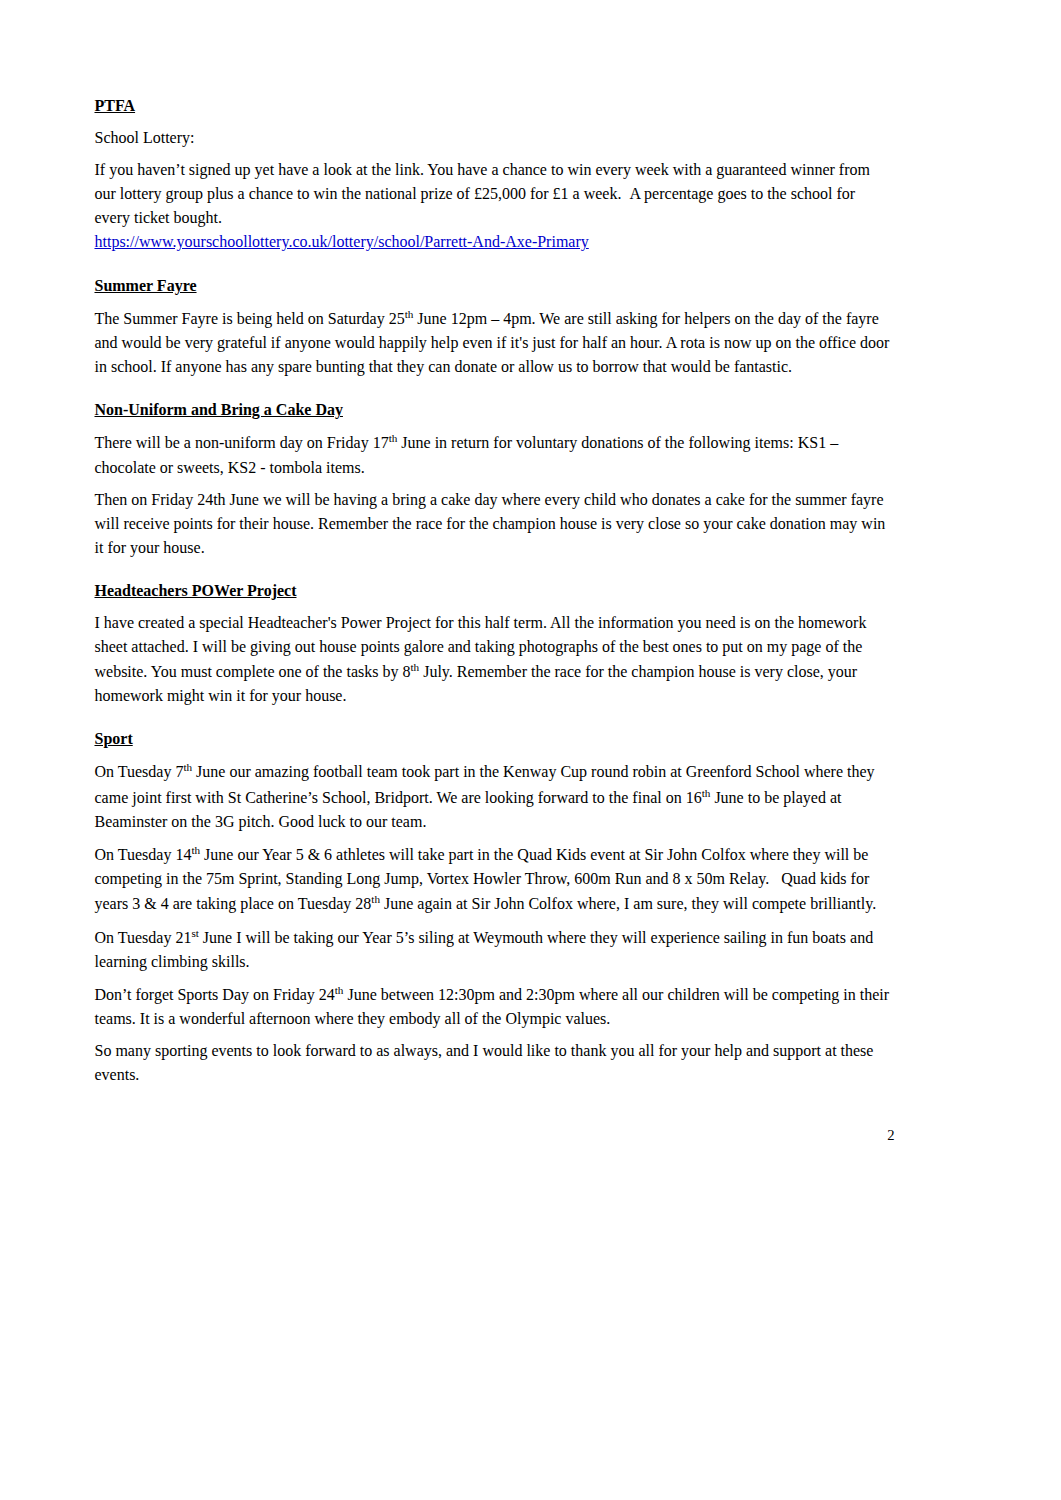PTFA
School Lottery:
If you haven’t signed up yet have a look at the link. You have a chance to win every week with a guaranteed winner from our lottery group plus a chance to win the national prize of £25,000 for £1 a week. A percentage goes to the school for every ticket bought.
https://www.yourschoollottery.co.uk/lottery/school/Parrett-And-Axe-Primary
Summer Fayre
The Summer Fayre is being held on Saturday 25th June 12pm – 4pm. We are still asking for helpers on the day of the fayre and would be very grateful if anyone would happily help even if it's just for half an hour. A rota is now up on the office door in school. If anyone has any spare bunting that they can donate or allow us to borrow that would be fantastic.
Non-Uniform and Bring a Cake Day
There will be a non-uniform day on Friday 17th June in return for voluntary donations of the following items: KS1 – chocolate or sweets, KS2 - tombola items.
Then on Friday 24th June we will be having a bring a cake day where every child who donates a cake for the summer fayre will receive points for their house. Remember the race for the champion house is very close so your cake donation may win it for your house.
Headteachers POWer Project
I have created a special Headteacher's Power Project for this half term. All the information you need is on the homework sheet attached. I will be giving out house points galore and taking photographs of the best ones to put on my page of the website. You must complete one of the tasks by 8th July. Remember the race for the champion house is very close, your homework might win it for your house.
Sport
On Tuesday 7th June our amazing football team took part in the Kenway Cup round robin at Greenford School where they came joint first with St Catherine’s School, Bridport. We are looking forward to the final on 16th June to be played at Beaminster on the 3G pitch. Good luck to our team.
On Tuesday 14th June our Year 5 & 6 athletes will take part in the Quad Kids event at Sir John Colfox where they will be competing in the 75m Sprint, Standing Long Jump, Vortex Howler Throw, 600m Run and 8 x 50m Relay. Quad kids for years 3 & 4 are taking place on Tuesday 28th June again at Sir John Colfox where, I am sure, they will compete brilliantly.
On Tuesday 21st June I will be taking our Year 5’s siling at Weymouth where they will experience sailing in fun boats and learning climbing skills.
Don’t forget Sports Day on Friday 24th June between 12:30pm and 2:30pm where all our children will be competing in their teams. It is a wonderful afternoon where they embody all of the Olympic values.
So many sporting events to look forward to as always, and I would like to thank you all for your help and support at these events.
2